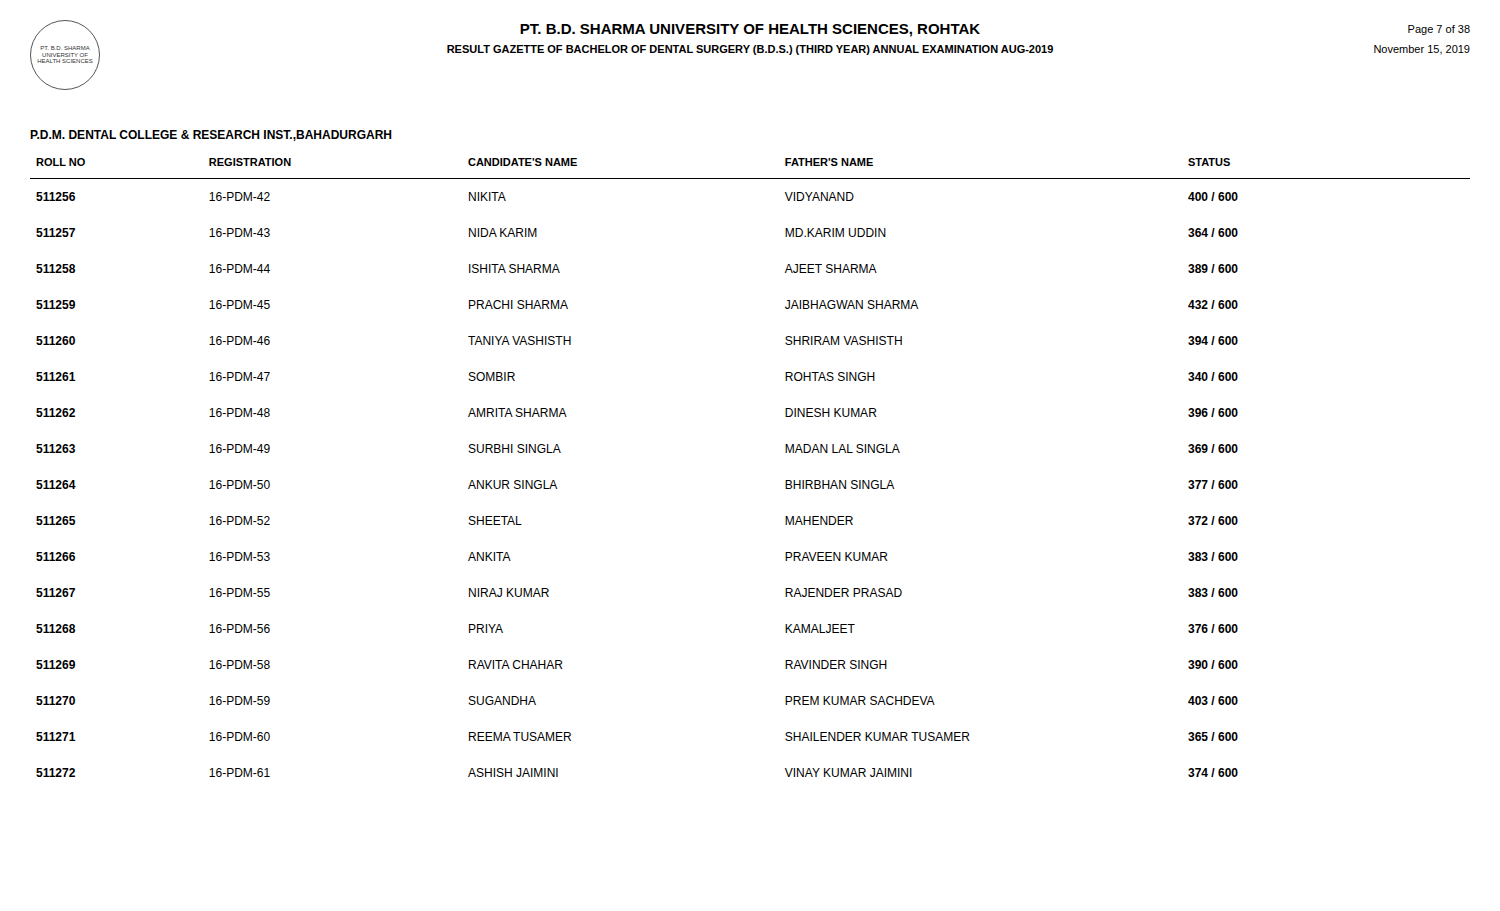PT. B.D. SHARMA UNIVERSITY OF HEALTH SCIENCES
PT. B.D. SHARMA UNIVERSITY OF HEALTH SCIENCES, ROHTAK
RESULT GAZETTE OF BACHELOR OF DENTAL SURGERY (B.D.S.) (THIRD YEAR) ANNUAL EXAMINATION AUG-2019
Page 7 of 38
November 15, 2019
P.D.M. DENTAL COLLEGE & RESEARCH INST.,BAHADURGARH
| ROLL NO | REGISTRATION | CANDIDATE'S NAME | FATHER'S NAME | STATUS |
| --- | --- | --- | --- | --- |
| 511256 | 16-PDM-42 | NIKITA | VIDYANAND | 400 / 600 |
| 511257 | 16-PDM-43 | NIDA KARIM | MD.KARIM UDDIN | 364 / 600 |
| 511258 | 16-PDM-44 | ISHITA SHARMA | AJEET SHARMA | 389 / 600 |
| 511259 | 16-PDM-45 | PRACHI SHARMA | JAIBHAGWAN SHARMA | 432 / 600 |
| 511260 | 16-PDM-46 | TANIYA VASHISTH | SHRIRAM VASHISTH | 394 / 600 |
| 511261 | 16-PDM-47 | SOMBIR | ROHTAS SINGH | 340 / 600 |
| 511262 | 16-PDM-48 | AMRITA SHARMA | DINESH KUMAR | 396 / 600 |
| 511263 | 16-PDM-49 | SURBHI SINGLA | MADAN LAL SINGLA | 369 / 600 |
| 511264 | 16-PDM-50 | ANKUR SINGLA | BHIRBHAN SINGLA | 377 / 600 |
| 511265 | 16-PDM-52 | SHEETAL | MAHENDER | 372 / 600 |
| 511266 | 16-PDM-53 | ANKITA | PRAVEEN KUMAR | 383 / 600 |
| 511267 | 16-PDM-55 | NIRAJ KUMAR | RAJENDER PRASAD | 383 / 600 |
| 511268 | 16-PDM-56 | PRIYA | KAMALJEET | 376 / 600 |
| 511269 | 16-PDM-58 | RAVITA CHAHAR | RAVINDER SINGH | 390 / 600 |
| 511270 | 16-PDM-59 | SUGANDHA | PREM KUMAR SACHDEVA | 403 / 600 |
| 511271 | 16-PDM-60 | REEMA TUSAMER | SHAILENDER KUMAR TUSAMER | 365 / 600 |
| 511272 | 16-PDM-61 | ASHISH JAIMINI | VINAY KUMAR JAIMINI | 374 / 600 |